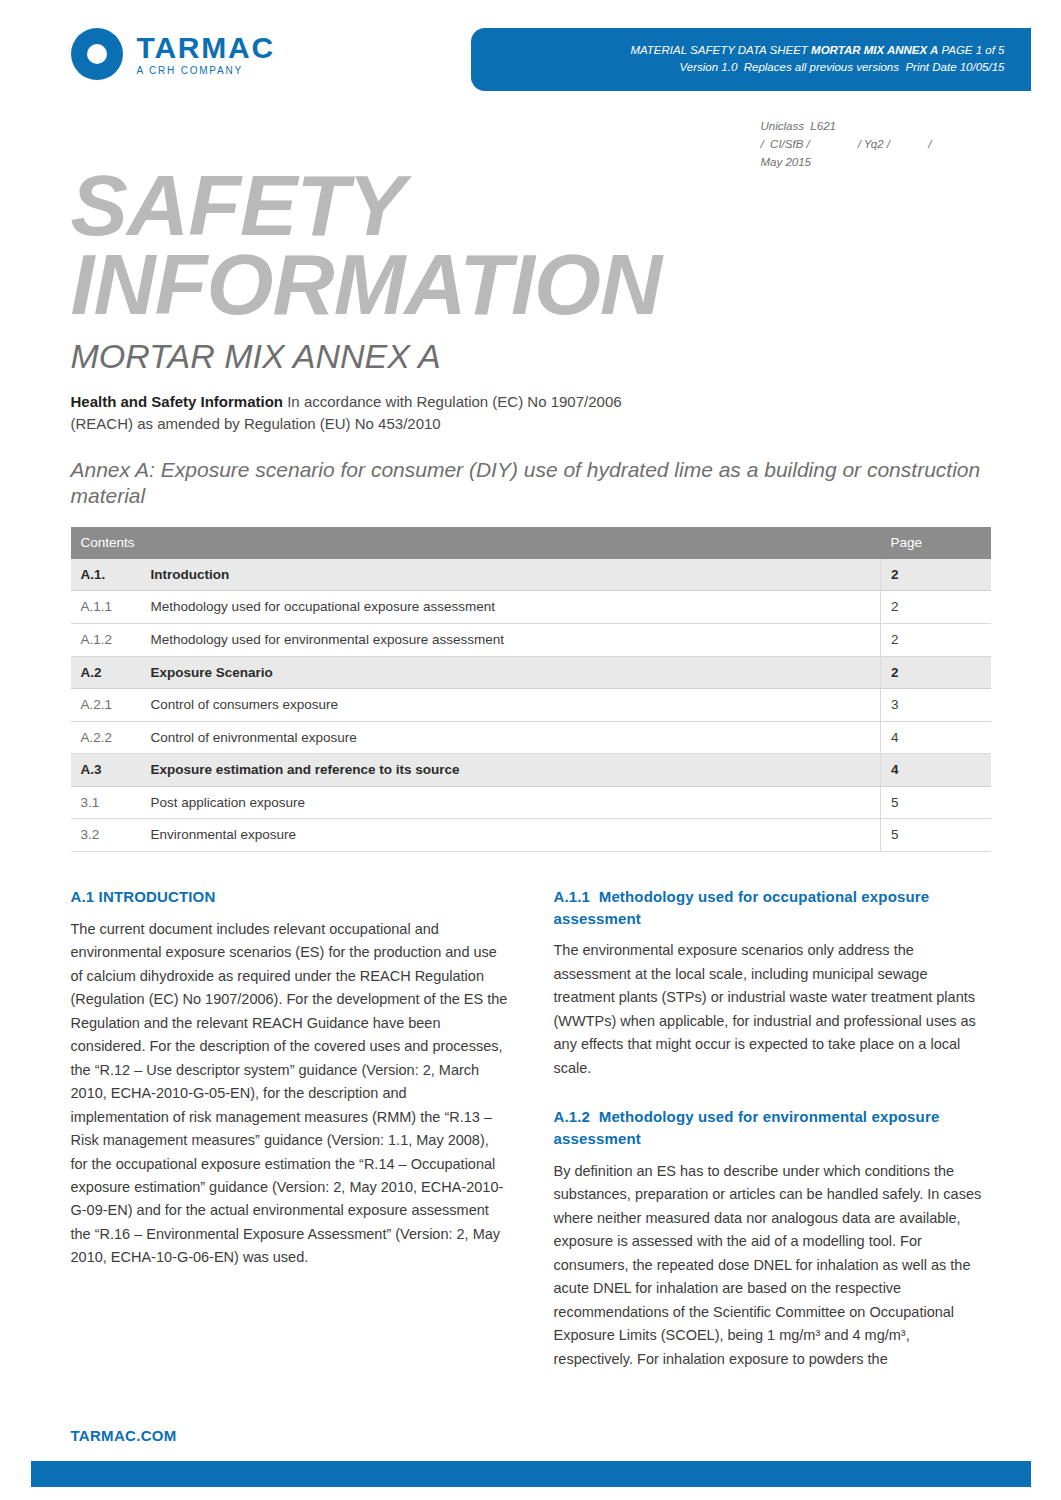TARMAC
A CRH Company
MATERIAL SAFETY DATA SHEET MORTAR MIX ANNEX A PAGE 1 of 5
Version 1.0 Replaces all previous versions Print Date 10/05/15
Uniclass L621
/ CI/SfB / / Yq2 / /
May 2015
Safety
Information
Mortar Mix Annex A
Health and Safety Information In accordance with Regulation (EC) No 1907/2006
(REACH) as amended by Regulation (EU) No 453/2010
Annex A: Exposure scenario for consumer (DIY) use of hydrated lime as a building or construction material
| Contents | Page |
| --- | --- |
| A.1. | Introduction | 2 |
| A.1.1 | Methodology used for occupational exposure assessment | 2 |
| A.1.2 | Methodology used for environmental exposure assessment | 2 |
| A.2 | Exposure Scenario | 2 |
| A.2.1 | Control of consumers exposure | 3 |
| A.2.2 | Control of enivronmental exposure | 4 |
| A.3 | Exposure estimation and reference to its source | 4 |
| 3.1 | Post application exposure | 5 |
| 3.2 | Environmental exposure | 5 |
A.1 INTRODUCTION
The current document includes relevant occupational and environmental exposure scenarios (ES) for the production and use of calcium dihydroxide as required under the REACH Regulation (Regulation (EC) No 1907/2006). For the development of the ES the Regulation and the relevant REACH Guidance have been considered. For the description of the covered uses and processes, the “R.12 – Use descriptor system” guidance (Version: 2, March 2010, ECHA-2010-G-05-EN), for the description and implementation of risk management measures (RMM) the “R.13 – Risk management measures” guidance (Version: 1.1, May 2008), for the occupational exposure estimation the “R.14 – Occupational exposure estimation” guidance (Version: 2, May 2010, ECHA-2010-G-09-EN) and for the actual environmental exposure assessment the “R.16 – Environmental Exposure Assessment” (Version: 2, May 2010, ECHA-10-G-06-EN) was used.
A.1.1 Methodology used for occupational exposure assessment
The environmental exposure scenarios only address the assessment at the local scale, including municipal sewage treatment plants (STPs) or industrial waste water treatment plants (WWTPs) when applicable, for industrial and professional uses as any effects that might occur is expected to take place on a local scale.
A.1.2 Methodology used for environmental exposure assessment
By definition an ES has to describe under which conditions the substances, preparation or articles can be handled safely. In cases where neither measured data nor analogous data are available, exposure is assessed with the aid of a modelling tool. For consumers, the repeated dose DNEL for inhalation as well as the acute DNEL for inhalation are based on the respective recommendations of the Scientific Committee on Occupational Exposure Limits (SCOEL), being 1 mg/m³ and 4 mg/m³, respectively. For inhalation exposure to powders the
TARMAC.COM